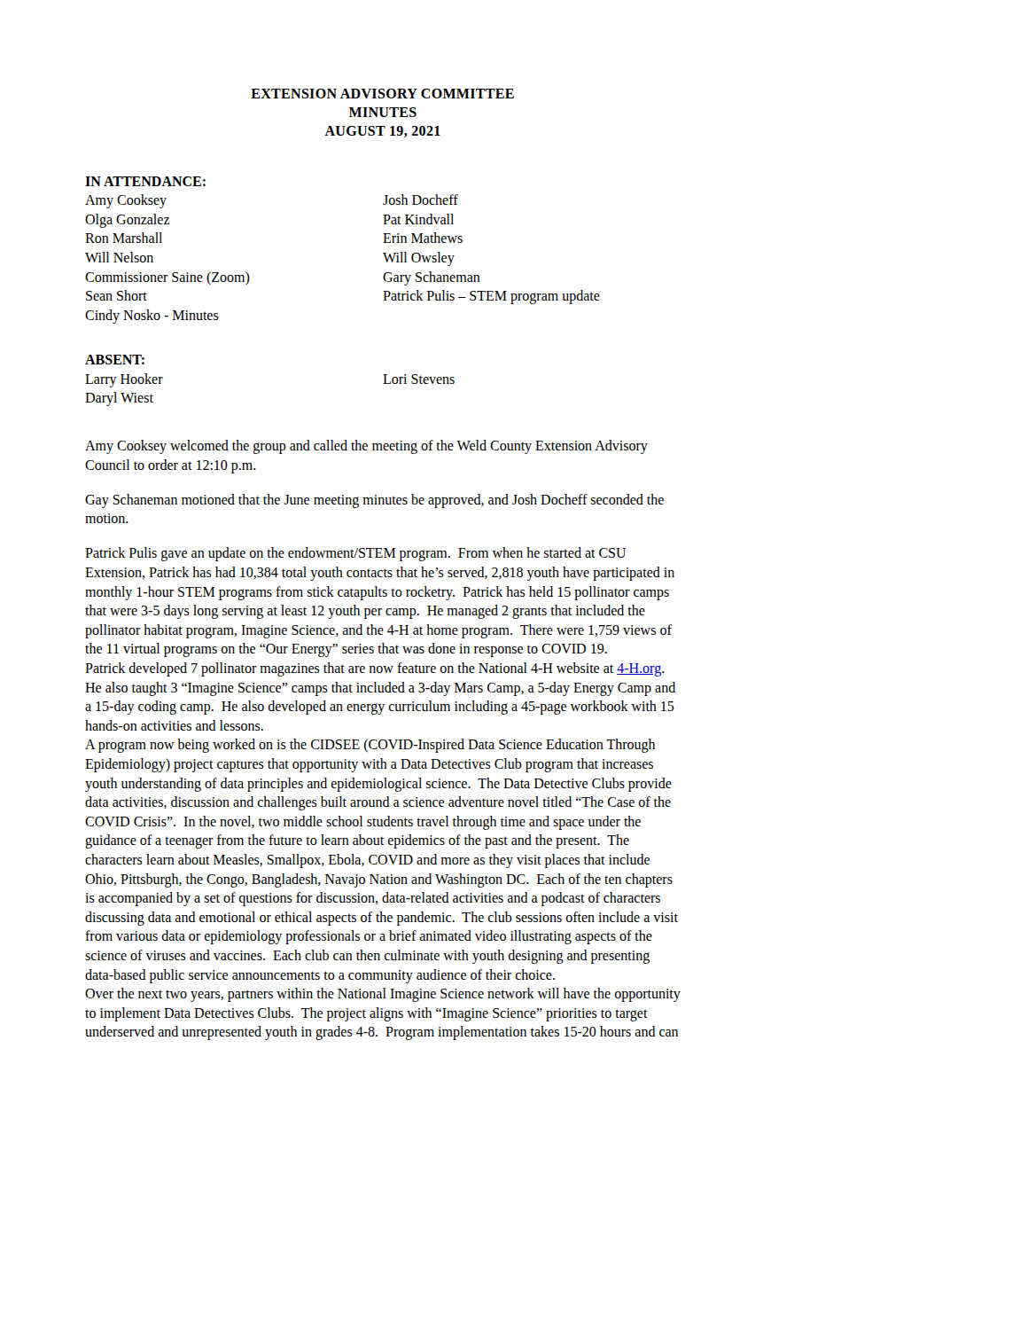EXTENSION ADVISORY COMMITTEE
MINUTES
AUGUST 19, 2021
IN ATTENDANCE:
| Amy Cooksey | Josh Docheff |
| Olga Gonzalez | Pat Kindvall |
| Ron Marshall | Erin Mathews |
| Will Nelson | Will Owsley |
| Commissioner Saine (Zoom) | Gary Schaneman |
| Sean Short | Patrick Pulis – STEM program update |
| Cindy Nosko - Minutes | |
ABSENT:
| Larry Hooker | Lori Stevens |
| Daryl Wiest | |
Amy Cooksey welcomed the group and called the meeting of the Weld County Extension Advisory Council to order at 12:10 p.m.
Gay Schaneman motioned that the June meeting minutes be approved, and Josh Docheff seconded the motion.
Patrick Pulis gave an update on the endowment/STEM program. From when he started at CSU Extension, Patrick has had 10,384 total youth contacts that he’s served, 2,818 youth have participated in monthly 1-hour STEM programs from stick catapults to rocketry. Patrick has held 15 pollinator camps that were 3-5 days long serving at least 12 youth per camp. He managed 2 grants that included the pollinator habitat program, Imagine Science, and the 4-H at home program. There were 1,759 views of the 11 virtual programs on the “Our Energy” series that was done in response to COVID 19.
Patrick developed 7 pollinator magazines that are now feature on the National 4-H website at 4-H.org. He also taught 3 “Imagine Science” camps that included a 3-day Mars Camp, a 5-day Energy Camp and a 15-day coding camp. He also developed an energy curriculum including a 45-page workbook with 15 hands-on activities and lessons.
A program now being worked on is the CIDSEE (COVID-Inspired Data Science Education Through Epidemiology) project captures that opportunity with a Data Detectives Club program that increases youth understanding of data principles and epidemiological science. The Data Detective Clubs provide data activities, discussion and challenges built around a science adventure novel titled “The Case of the COVID Crisis”. In the novel, two middle school students travel through time and space under the guidance of a teenager from the future to learn about epidemics of the past and the present. The characters learn about Measles, Smallpox, Ebola, COVID and more as they visit places that include Ohio, Pittsburgh, the Congo, Bangladesh, Navajo Nation and Washington DC. Each of the ten chapters is accompanied by a set of questions for discussion, data-related activities and a podcast of characters discussing data and emotional or ethical aspects of the pandemic. The club sessions often include a visit from various data or epidemiology professionals or a brief animated video illustrating aspects of the science of viruses and vaccines. Each club can then culminate with youth designing and presenting data-based public service announcements to a community audience of their choice.
Over the next two years, partners within the National Imagine Science network will have the opportunity to implement Data Detectives Clubs. The project aligns with “Imagine Science” priorities to target underserved and unrepresented youth in grades 4-8. Program implementation takes 15-20 hours and can